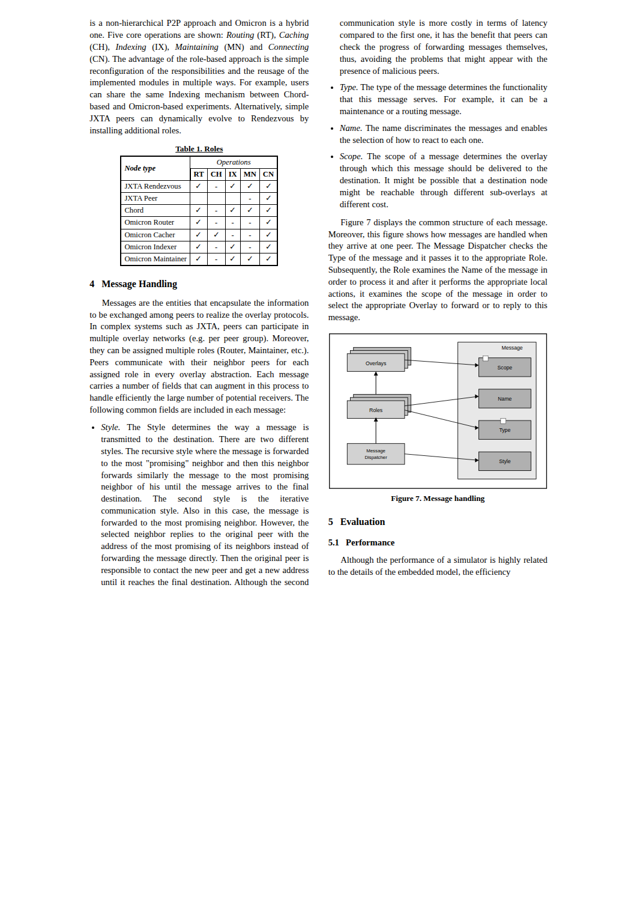is a non-hierarchical P2P approach and Omicron is a hybrid one. Five core operations are shown: Routing (RT), Caching (CH), Indexing (IX), Maintaining (MN) and Connecting (CN). The advantage of the role-based approach is the simple reconfiguration of the responsibilities and the reusage of the implemented modules in multiple ways. For example, users can share the same Indexing mechanism between Chord-based and Omicron-based experiments. Alternatively, simple JXTA peers can dynamically evolve to Rendezvous by installing additional roles.
Table 1. Roles
| Node type | Operations |
| --- | --- |
| RT | CH | IX | MN | CN |
| JXTA Rendezvous | ✓ | - | ✓ | ✓ | ✓ |
| JXTA Peer | | | | - | ✓ |
| Chord | ✓ | - | ✓ | ✓ | ✓ |
| Omicron Router | ✓ | - | - | - | ✓ |
| Omicron Cacher | ✓ | ✓ | - | - | ✓ |
| Omicron Indexer | ✓ | - | ✓ | - | ✓ |
| Omicron Maintainer | ✓ | - | ✓ | ✓ | ✓ |
4 Message Handling
Messages are the entities that encapsulate the information to be exchanged among peers to realize the overlay protocols. In complex systems such as JXTA, peers can participate in multiple overlay networks (e.g. per peer group). Moreover, they can be assigned multiple roles (Router, Maintainer, etc.). Peers communicate with their neighbor peers for each assigned role in every overlay abstraction. Each message carries a number of fields that can augment in this process to handle efficiently the large number of potential receivers. The following common fields are included in each message:
Style. The Style determines the way a message is transmitted to the destination. There are two different styles. The recursive style where the message is forwarded to the most "promising" neighbor and then this neighbor forwards similarly the message to the most promising neighbor of his until the message arrives to the final destination. The second style is the iterative communication style. Also in this case, the message is forwarded to the most promising neighbor. However, the selected neighbor replies to the original peer with the address of the most promising of its neighbors instead of forwarding the message directly. Then the original peer is responsible to contact the new peer and get a new address until it reaches the final destination. Although the second communication style is more costly in terms of latency compared to the first one, it has the benefit that peers can check the progress of forwarding messages themselves, thus, avoiding the problems that might appear with the presence of malicious peers.
Type. The type of the message determines the functionality that this message serves. For example, it can be a maintenance or a routing message.
Name. The name discriminates the messages and enables the selection of how to react to each one.
Scope. The scope of a message determines the overlay through which this message should be delivered to the destination. It might be possible that a destination node might be reachable through different sub-overlays at different cost.
Figure 7 displays the common structure of each message. Moreover, this figure shows how messages are handled when they arrive at one peer. The Message Dispatcher checks the Type of the message and it passes it to the appropriate Role. Subsequently, the Role examines the Name of the message in order to process it and after it performs the appropriate local actions, it examines the scope of the message in order to select the appropriate Overlay to forward or to reply to this message.
Overlays Roles Message Dispatcher Message Scope Name Type Style
Figure 7. Message handling
5 Evaluation
5.1 Performance
Although the performance of a simulator is highly related to the details of the embedded model, the efficiency